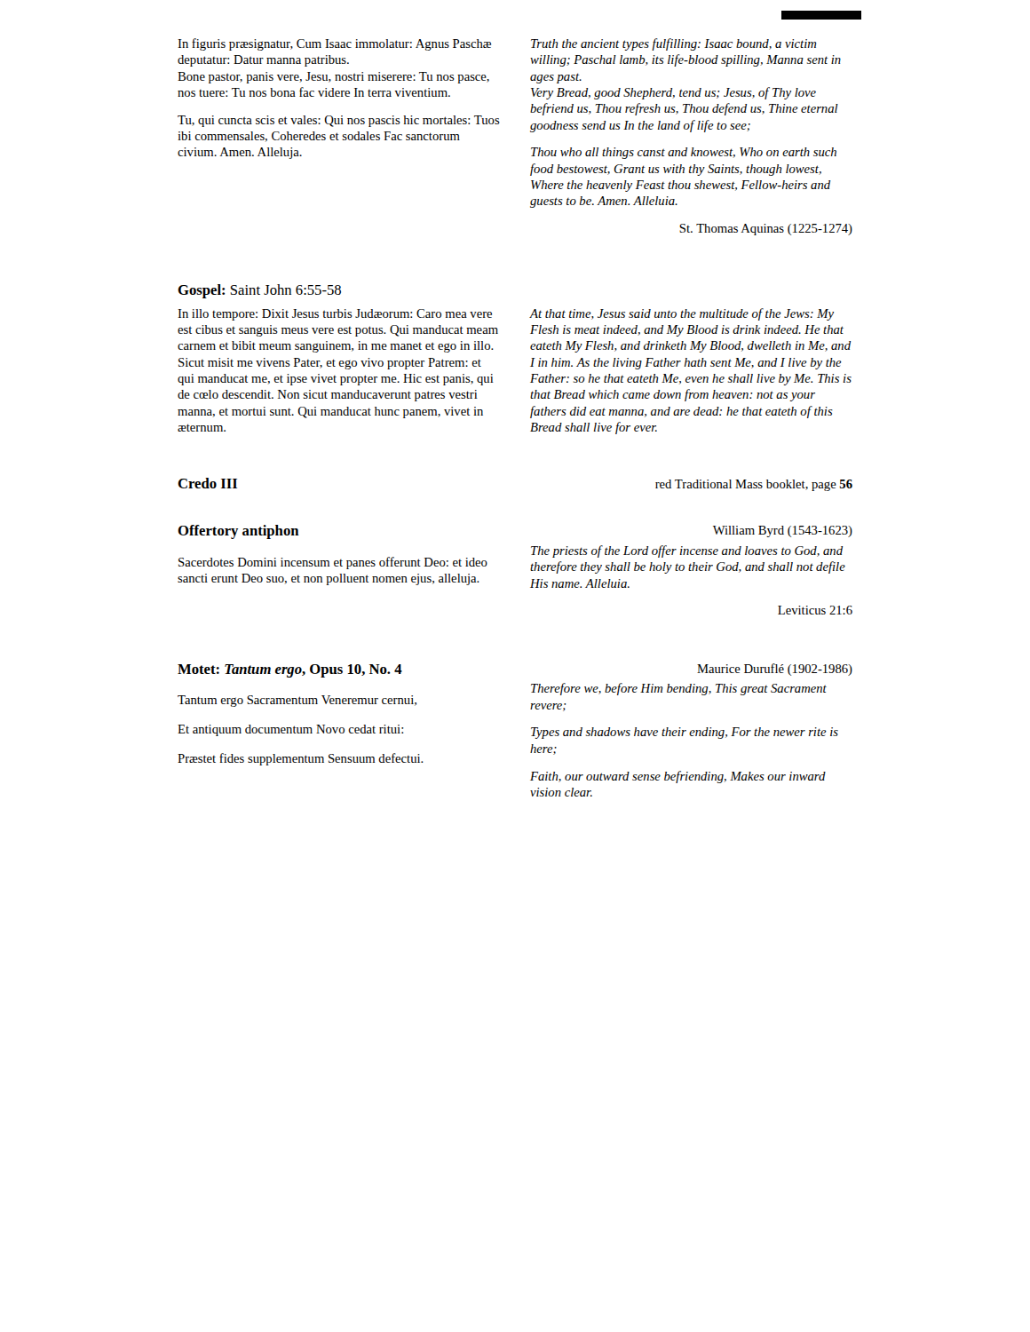In figuris præsignatur, Cum Isaac immolatur: Agnus Paschæ deputatur: Datur manna patribus.
Bone pastor, panis vere, Jesu, nostri miserere: Tu nos pasce, nos tuere: Tu nos bona fac videre In terra viventium.
Tu, qui cuncta scis et vales: Qui nos pascis hic mortales: Tuos ibi commensales, Coheredes et sodales Fac sanctorum civium. Amen. Alleluja.
Truth the ancient types fulfilling: Isaac bound, a victim willing; Paschal lamb, its life-blood spilling, Manna sent in ages past.
Very Bread, good Shepherd, tend us; Jesus, of Thy love befriend us, Thou refresh us, Thou defend us, Thine eternal goodness send us In the land of life to see;
Thou who all things canst and knowest, Who on earth such food bestowest, Grant us with thy Saints, though lowest, Where the heavenly Feast thou shewest, Fellow-heirs and guests to be. Amen. Alleluia.
St. Thomas Aquinas (1225-1274)
Gospel: Saint John 6:55-58
In illo tempore: Dixit Jesus turbis Judæorum: Caro mea vere est cibus et sanguis meus vere est potus. Qui manducat meam carnem et bibit meum sanguinem, in me manet et ego in illo. Sicut misit me vivens Pater, et ego vivo propter Patrem: et qui manducat me, et ipse vivet propter me. Hic est panis, qui de cœlo descendit. Non sicut manducaverunt patres vestri manna, et mortui sunt. Qui manducat hunc panem, vivet in æternum.
At that time, Jesus said unto the multitude of the Jews: My Flesh is meat indeed, and My Blood is drink indeed. He that eateth My Flesh, and drinketh My Blood, dwelleth in Me, and I in him. As the living Father hath sent Me, and I live by the Father: so he that eateth Me, even he shall live by Me. This is that Bread which came down from heaven: not as your fathers did eat manna, and are dead: he that eateth of this Bread shall live for ever.
Credo III red Traditional Mass booklet, page 56
Offertory antiphon
Sacerdotes Domini incensum et panes offerunt Deo: et ideo sancti erunt Deo suo, et non polluent nomen ejus, alleluja.
William Byrd (1543-1623)
The priests of the Lord offer incense and loaves to God, and therefore they shall be holy to their God, and shall not defile His name. Alleluia.
Leviticus 21:6
Motet: Tantum ergo, Opus 10, No. 4
Tantum ergo Sacramentum Veneremur cernui,
Et antiquum documentum Novo cedat ritui:
Præstet fides supplementum Sensuum defectui.
Maurice Duruflé (1902-1986)
Therefore we, before Him bending, This great Sacrament revere;
Types and shadows have their ending, For the newer rite is here;
Faith, our outward sense befriending, Makes our inward vision clear.